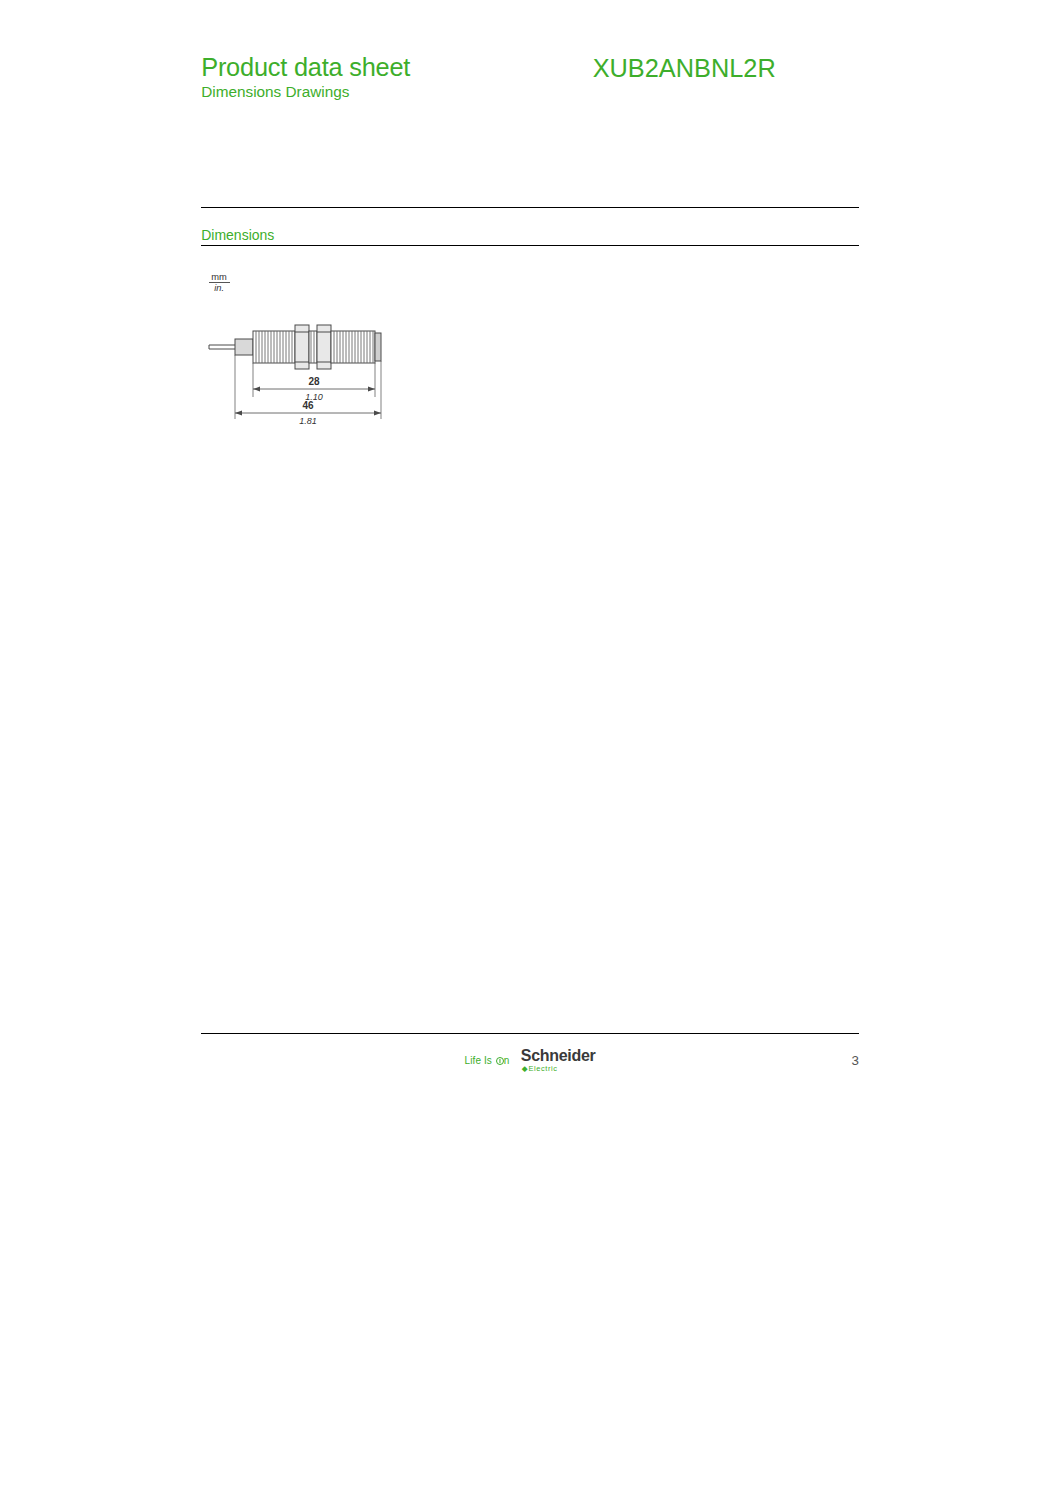Product data sheet
Dimensions Drawings
XUB2ANBNL2R
Dimensions
mm in.
28 1.10 46 1.81
Life Is n Schneider ◆Electric
3